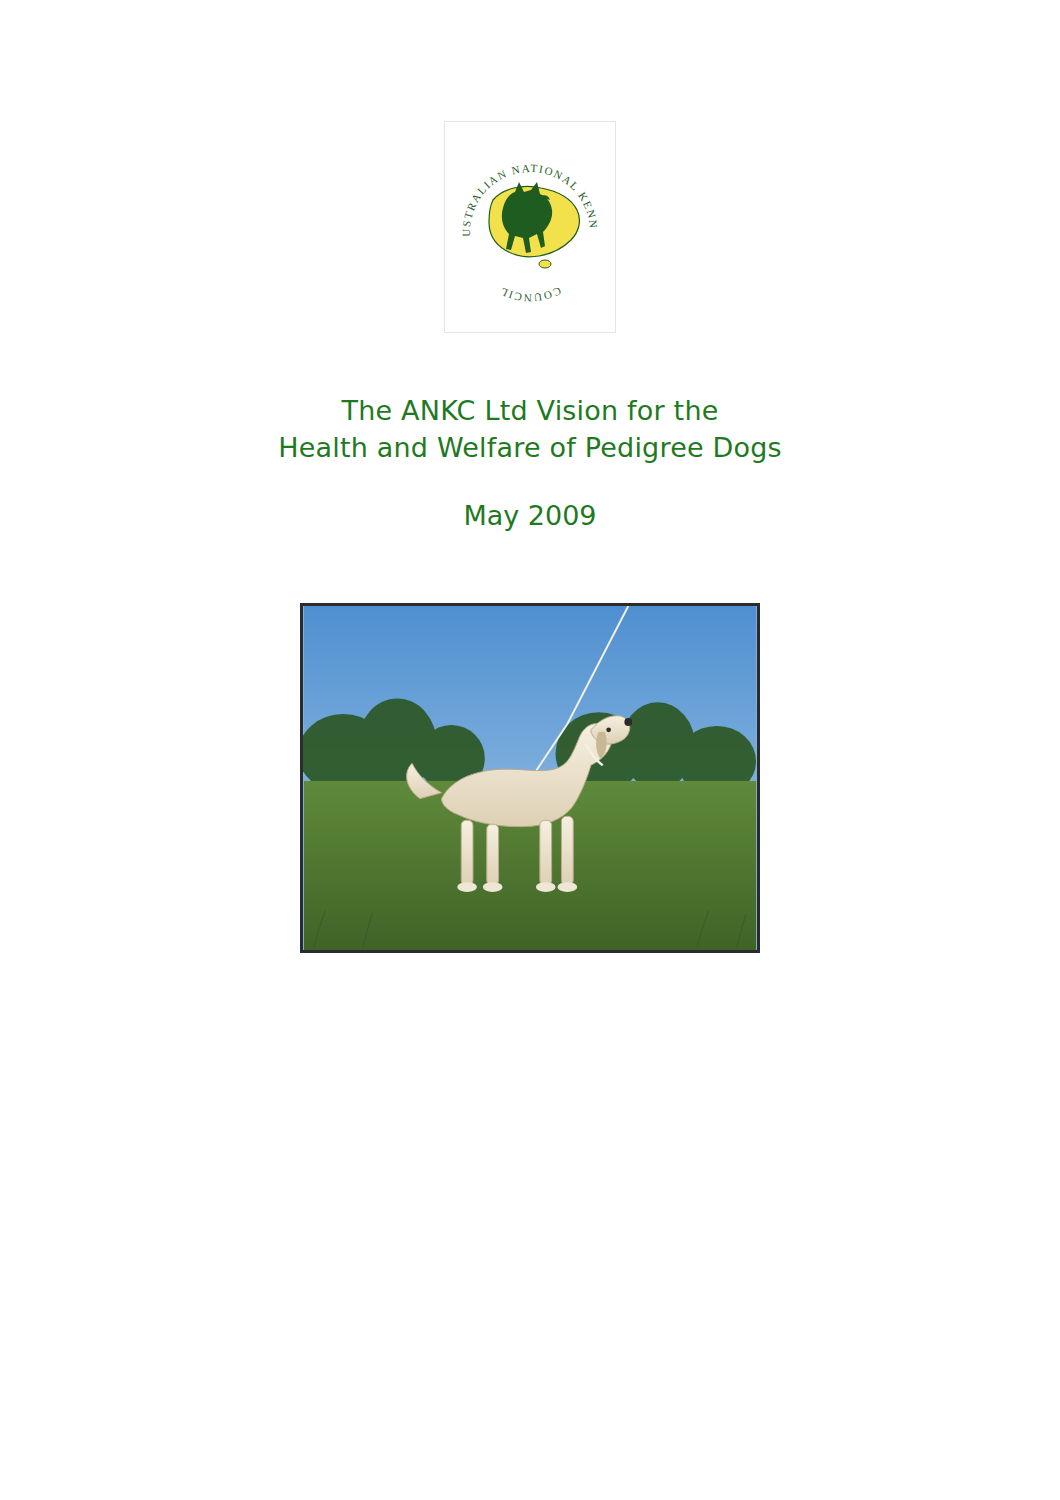AUSTRALIAN NATIONAL KENNEL COUNCIL
The ANKC Ltd Vision for the
Health and Welfare of Pedigree Dogs
May 2009